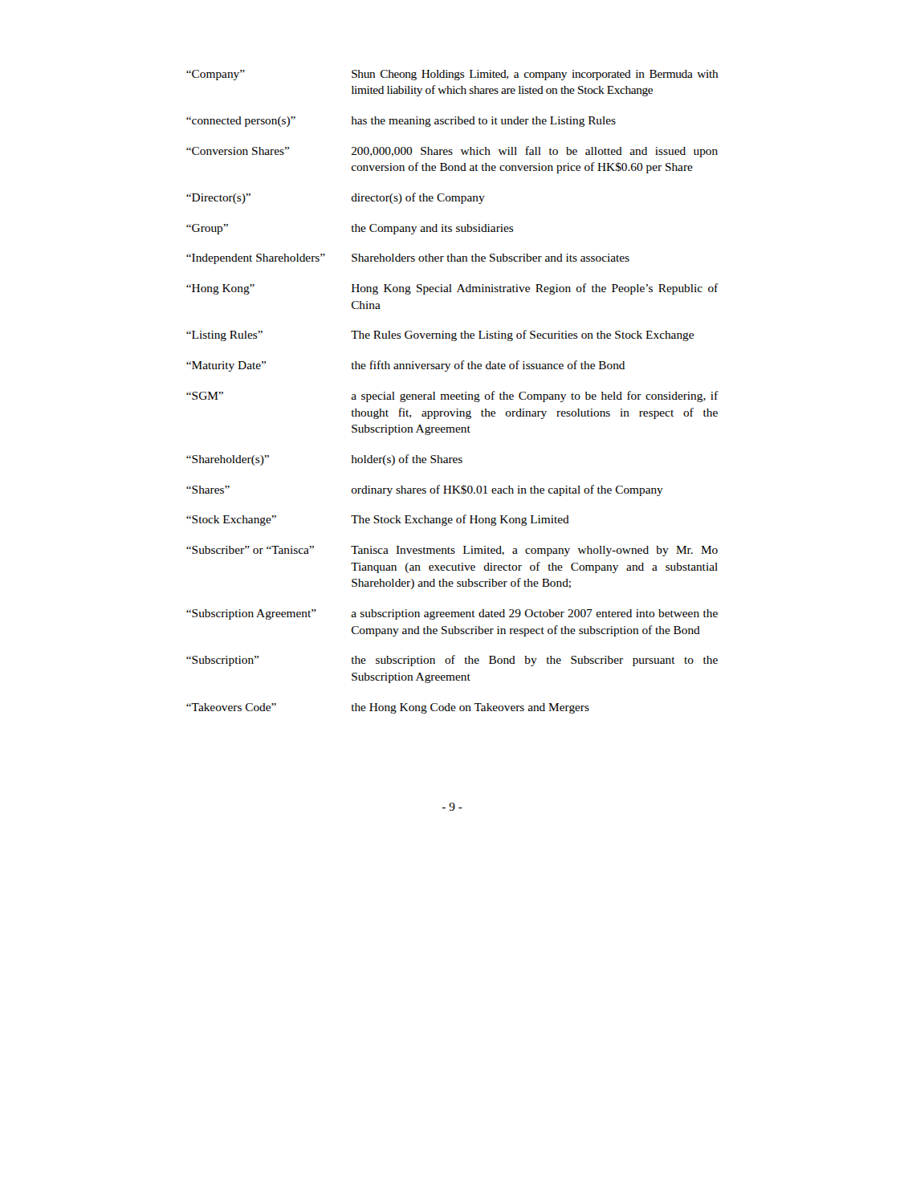| “Company” | Shun Cheong Holdings Limited, a company incorporated in Bermuda with limited liability of which shares are listed on the Stock Exchange |
| “connected person(s)” | has the meaning ascribed to it under the Listing Rules |
| “Conversion Shares” | 200,000,000 Shares which will fall to be allotted and issued upon conversion of the Bond at the conversion price of HK$0.60 per Share |
| “Director(s)” | director(s) of the Company |
| “Group” | the Company and its subsidiaries |
| “Independent Shareholders” | Shareholders other than the Subscriber and its associates |
| “Hong Kong” | Hong Kong Special Administrative Region of the People’s Republic of China |
| “Listing Rules” | The Rules Governing the Listing of Securities on the Stock Exchange |
| “Maturity Date” | the fifth anniversary of the date of issuance of the Bond |
| “SGM” | a special general meeting of the Company to be held for considering, if thought fit, approving the ordinary resolutions in respect of the Subscription Agreement |
| “Shareholder(s)” | holder(s) of the Shares |
| “Shares” | ordinary shares of HK$0.01 each in the capital of the Company |
| “Stock Exchange” | The Stock Exchange of Hong Kong Limited |
| “Subscriber” or “Tanisca” | Tanisca Investments Limited, a company wholly-owned by Mr. Mo Tianquan (an executive director of the Company and a substantial Shareholder) and the subscriber of the Bond; |
| “Subscription Agreement” | a subscription agreement dated 29 October 2007 entered into between the Company and the Subscriber in respect of the subscription of the Bond |
| “Subscription” | the subscription of the Bond by the Subscriber pursuant to the Subscription Agreement |
| “Takeovers Code” | the Hong Kong Code on Takeovers and Mergers |
- 9 -